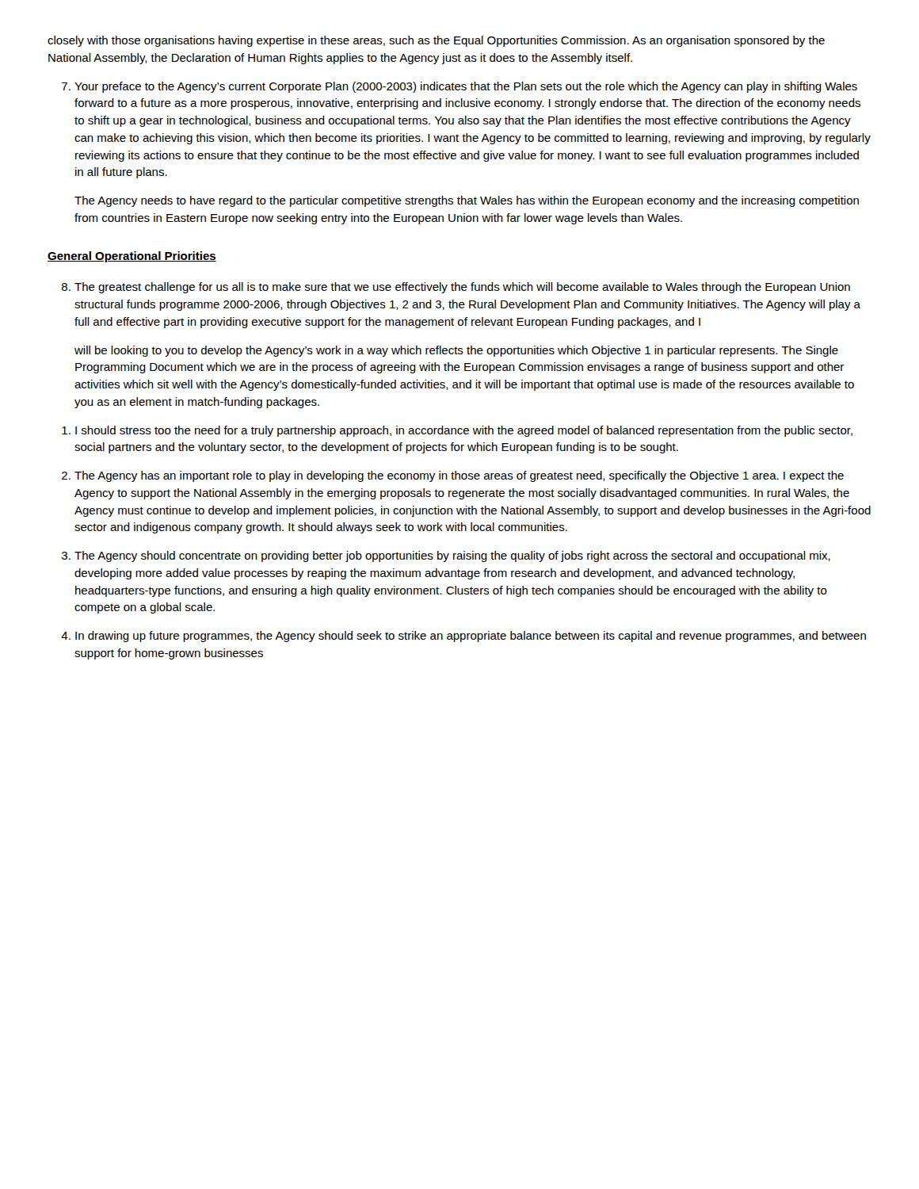closely with those organisations having expertise in these areas, such as the Equal Opportunities Commission. As an organisation sponsored by the National Assembly, the Declaration of Human Rights applies to the Agency just as it does to the Assembly itself.
Your preface to the Agency’s current Corporate Plan (2000-2003) indicates that the Plan sets out the role which the Agency can play in shifting Wales forward to a future as a more prosperous, innovative, enterprising and inclusive economy. I strongly endorse that. The direction of the economy needs to shift up a gear in technological, business and occupational terms. You also say that the Plan identifies the most effective contributions the Agency can make to achieving this vision, which then become its priorities. I want the Agency to be committed to learning, reviewing and improving, by regularly reviewing its actions to ensure that they continue to be the most effective and give value for money. I want to see full evaluation programmes included in all future plans.
The Agency needs to have regard to the particular competitive strengths that Wales has within the European economy and the increasing competition from countries in Eastern Europe now seeking entry into the European Union with far lower wage levels than Wales.
General Operational Priorities
The greatest challenge for us all is to make sure that we use effectively the funds which will become available to Wales through the European Union structural funds programme 2000-2006, through Objectives 1, 2 and 3, the Rural Development Plan and Community Initiatives. The Agency will play a full and effective part in providing executive support for the management of relevant European Funding packages, and I
will be looking to you to develop the Agency’s work in a way which reflects the opportunities which Objective 1 in particular represents. The Single Programming Document which we are in the process of agreeing with the European Commission envisages a range of business support and other activities which sit well with the Agency’s domestically-funded activities, and it will be important that optimal use is made of the resources available to you as an element in match-funding packages.
I should stress too the need for a truly partnership approach, in accordance with the agreed model of balanced representation from the public sector, social partners and the voluntary sector, to the development of projects for which European funding is to be sought.
The Agency has an important role to play in developing the economy in those areas of greatest need, specifically the Objective 1 area. I expect the Agency to support the National Assembly in the emerging proposals to regenerate the most socially disadvantaged communities. In rural Wales, the Agency must continue to develop and implement policies, in conjunction with the National Assembly, to support and develop businesses in the Agri-food sector and indigenous company growth. It should always seek to work with local communities.
The Agency should concentrate on providing better job opportunities by raising the quality of jobs right across the sectoral and occupational mix, developing more added value processes by reaping the maximum advantage from research and development, and advanced technology, headquarters-type functions, and ensuring a high quality environment. Clusters of high tech companies should be encouraged with the ability to compete on a global scale.
In drawing up future programmes, the Agency should seek to strike an appropriate balance between its capital and revenue programmes, and between support for home-grown businesses